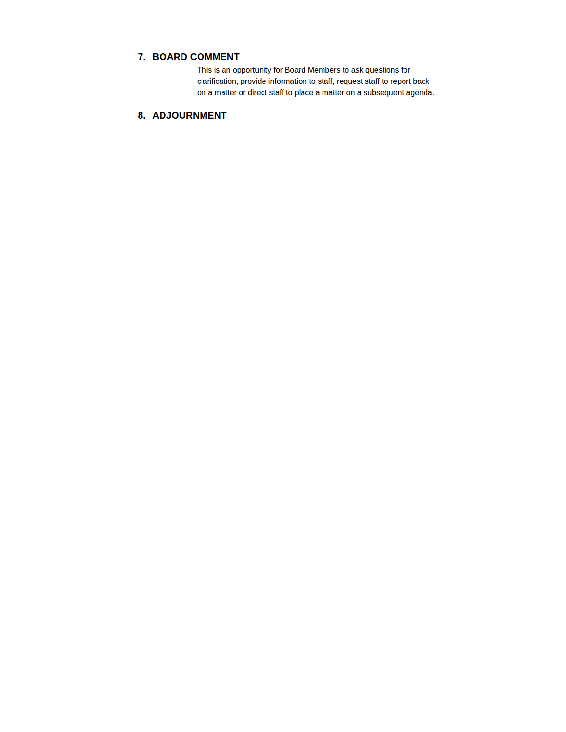7. BOARD COMMENT
This is an opportunity for Board Members to ask questions for clarification, provide information to staff, request staff to report back on a matter or direct staff to place a matter on a subsequent agenda.
8. ADJOURNMENT